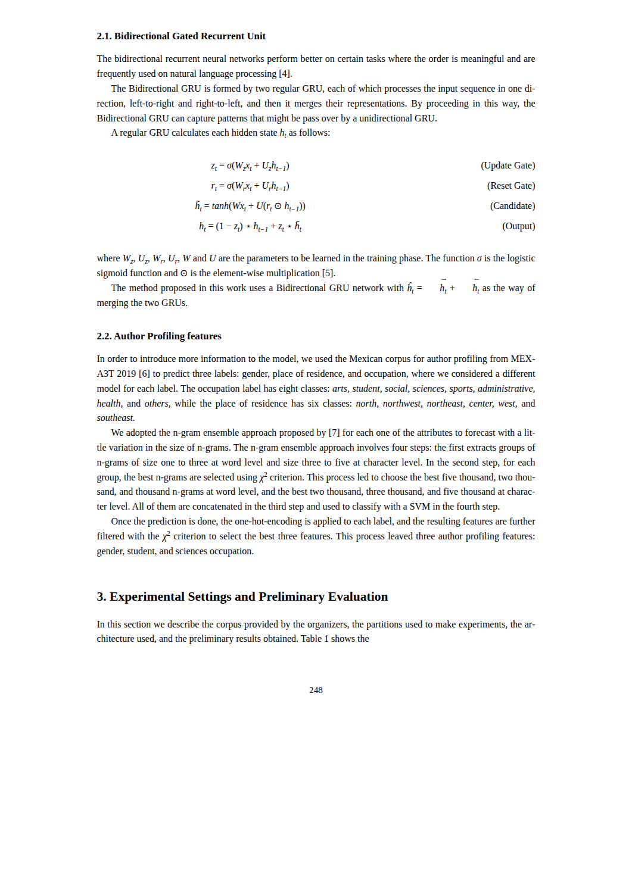2.1. Bidirectional Gated Recurrent Unit
The bidirectional recurrent neural networks perform better on certain tasks where the order is meaningful and are frequently used on natural language processing [4].
The Bidirectional GRU is formed by two regular GRU, each of which processes the input sequence in one direction, left-to-right and right-to-left, and then it merges their representations. By proceeding in this way, the Bidirectional GRU can capture patterns that might be pass over by a unidirectional GRU.
A regular GRU calculates each hidden state ht as follows:
| z t = σ ( W z x t + U z h t−1 ) | (Update Gate) |
| r t = σ ( W r x t + U r h t−1 ) | (Reset Gate) |
| h̃ t = tanh ( Wx t + U ( r t ⊙ h t−1 )) | (Candidate) |
| h t = (1 − z t ) ⋆ h t−1 + z t ⋆ h̃ t | (Output) |
where Wz, Uz, Wr, Ur, W and U are the parameters to be learned in the training phase. The function σ is the logistic sigmoid function and ⊙ is the element-wise multiplication [5].
The method proposed in this work uses a Bidirectional GRU network with ĥt = ht + ht as the way of merging the two GRUs.
2.2. Author Profiling features
In order to introduce more information to the model, we used the Mexican corpus for author profiling from MEX-A3T 2019 [6] to predict three labels: gender, place of residence, and occupation, where we considered a different model for each label. The occupation label has eight classes: arts, student, social, sciences, sports, administrative, health, and others, while the place of residence has six classes: north, northwest, northeast, center, west, and southeast.
We adopted the n-gram ensemble approach proposed by [7] for each one of the attributes to forecast with a little variation in the size of n-grams. The n-gram ensemble approach involves four steps: the first extracts groups of n-grams of size one to three at word level and size three to five at character level. In the second step, for each group, the best n-grams are selected using χ2 criterion. This process led to choose the best five thousand, two thousand, and thousand n-grams at word level, and the best two thousand, three thousand, and five thousand at character level. All of them are concatenated in the third step and used to classify with a SVM in the fourth step.
Once the prediction is done, the one-hot-encoding is applied to each label, and the resulting features are further filtered with the χ2 criterion to select the best three features. This process leaved three author profiling features: gender, student, and sciences occupation.
3. Experimental Settings and Preliminary Evaluation
In this section we describe the corpus provided by the organizers, the partitions used to make experiments, the architecture used, and the preliminary results obtained. Table 1 shows the
248